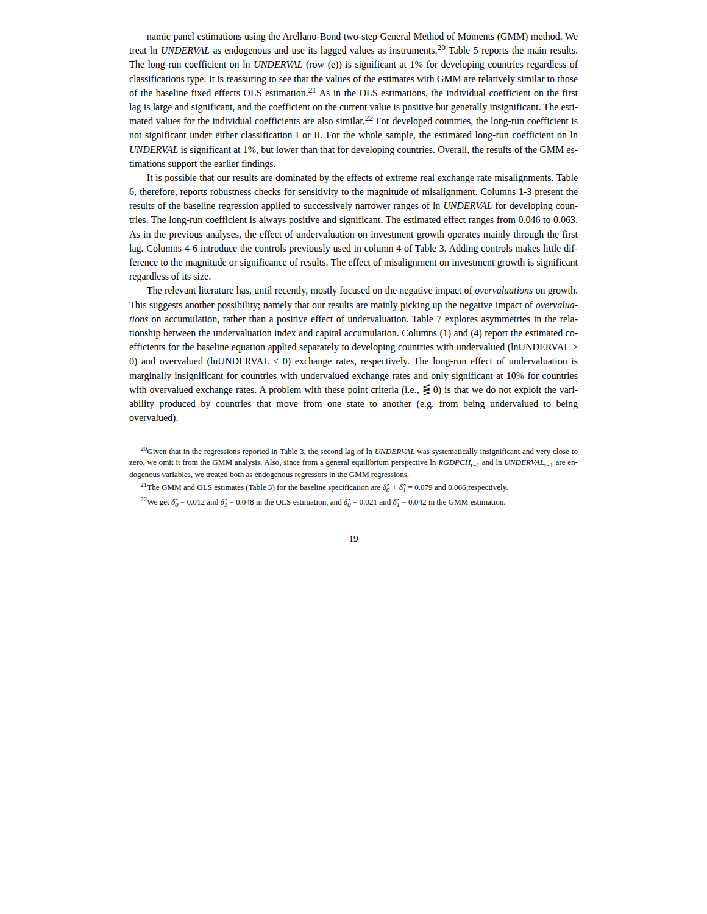namic panel estimations using the Arellano-Bond two-step General Method of Moments (GMM) method. We treat ln UNDERVAL as endogenous and use its lagged values as instruments.20 Table 5 reports the main results. The long-run coefficient on ln UNDERVAL (row (e)) is significant at 1% for developing countries regardless of classifications type. It is reassuring to see that the values of the estimates with GMM are relatively similar to those of the baseline fixed effects OLS estimation.21 As in the OLS estimations, the individual coefficient on the first lag is large and significant, and the coefficient on the current value is positive but generally insignificant. The estimated values for the individual coefficients are also similar.22 For developed countries, the long-run coefficient is not significant under either classification I or II. For the whole sample, the estimated long-run coefficient on ln UNDERVAL is significant at 1%, but lower than that for developing countries. Overall, the results of the GMM estimations support the earlier findings.
It is possible that our results are dominated by the effects of extreme real exchange rate misalignments. Table 6, therefore, reports robustness checks for sensitivity to the magnitude of misalignment. Columns 1-3 present the results of the baseline regression applied to successively narrower ranges of ln UNDERVAL for developing countries. The long-run coefficient is always positive and significant. The estimated effect ranges from 0.046 to 0.063. As in the previous analyses, the effect of undervaluation on investment growth operates mainly through the first lag. Columns 4-6 introduce the controls previously used in column 4 of Table 3. Adding controls makes little difference to the magnitude or significance of results. The effect of misalignment on investment growth is significant regardless of its size.
The relevant literature has, until recently, mostly focused on the negative impact of overvaluations on growth. This suggests another possibility; namely that our results are mainly picking up the negative impact of overvaluations on accumulation, rather than a positive effect of undervaluation. Table 7 explores asymmetries in the relationship between the undervaluation index and capital accumulation. Columns (1) and (4) report the estimated coefficients for the baseline equation applied separately to developing countries with undervalued (lnUNDERVAL > 0) and overvalued (lnUNDERVAL < 0) exchange rates, respectively. The long-run effect of undervaluation is marginally insignificant for countries with undervalued exchange rates and only significant at 10% for countries with overvalued exchange rates. A problem with these point criteria (i.e., ⋚ 0) is that we do not exploit the variability produced by countries that move from one state to another (e.g. from being undervalued to being overvalued).
20Given that in the regressions reported in Table 3, the second lag of ln UNDERVAL was systematically insignificant and very close to zero, we omit it from the GMM analysis. Also, since from a general equilibrium perspective ln RGDPCHt−1 and ln UNDERVALt−1 are endogenous variables, we treated both as endogenous regressors in the GMM regressions.
21The GMM and OLS estimates (Table 3) for the baseline specification are δ̂0 + δ̂1 = 0.079 and 0.066,respectively.
22We get δ̂0 = 0.012 and δ̂1 = 0.048 in the OLS estimation, and δ̂0 = 0.021 and δ̂1 = 0.042 in the GMM estimation.
19